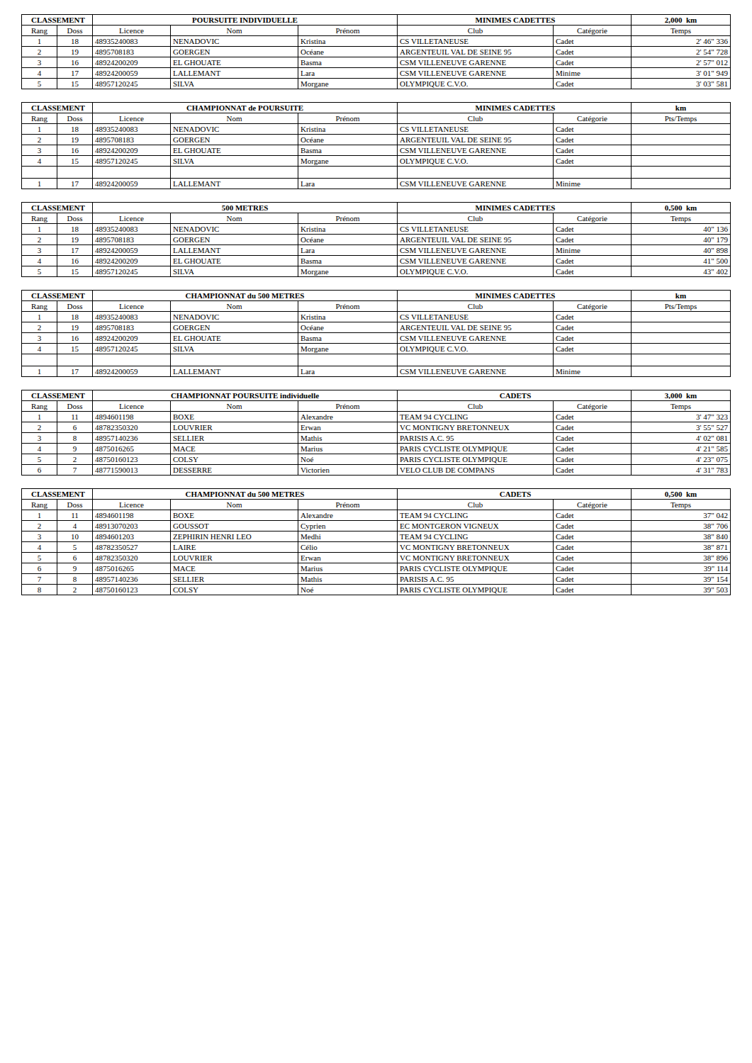| CLASSEMENT | POURSUITE INDIVIDUELLE | MINIMES CADETTES | 2,000 km |
| Rang | Doss | Licence | Nom | Prénom | Club | Catégorie | Temps |
| 1 | 18 | 48935240083 | NENADOVIC | Kristina | CS VILLETANEUSE | Cadet | 2' 46" 336 |
| 2 | 19 | 4895708183 | GOERGEN | Océane | ARGENTEUIL VAL DE SEINE 95 | Cadet | 2' 54" 728 |
| 3 | 16 | 48924200209 | EL GHOUATE | Basma | CSM VILLENEUVE GARENNE | Cadet | 2' 57" 012 |
| 4 | 17 | 48924200059 | LALLEMANT | Lara | CSM VILLENEUVE GARENNE | Minime | 3' 01" 949 |
| 5 | 15 | 48957120245 | SILVA | Morgane | OLYMPIQUE C.V.O. | Cadet | 3' 03" 581 |
| CLASSEMENT | CHAMPIONNAT de POURSUITE | MINIMES CADETTES | km |
| Rang | Doss | Licence | Nom | Prénom | Club | Catégorie | Pts/Temps |
| 1 | 18 | 48935240083 | NENADOVIC | Kristina | CS VILLETANEUSE | Cadet | |
| 2 | 19 | 4895708183 | GOERGEN | Océane | ARGENTEUIL VAL DE SEINE 95 | Cadet | |
| 3 | 16 | 48924200209 | EL GHOUATE | Basma | CSM VILLENEUVE GARENNE | Cadet | |
| 4 | 15 | 48957120245 | SILVA | Morgane | OLYMPIQUE C.V.O. | Cadet | |
| 1 | 17 | 48924200059 | LALLEMANT | Lara | CSM VILLENEUVE GARENNE | Minime | |
| CLASSEMENT | 500 METRES | MINIMES CADETTES | 0,500 km |
| Rang | Doss | Licence | Nom | Prénom | Club | Catégorie | Temps |
| 1 | 18 | 48935240083 | NENADOVIC | Kristina | CS VILLETANEUSE | Cadet | 40" 136 |
| 2 | 19 | 4895708183 | GOERGEN | Océane | ARGENTEUIL VAL DE SEINE 95 | Cadet | 40" 179 |
| 3 | 17 | 48924200059 | LALLEMANT | Lara | CSM VILLENEUVE GARENNE | Minime | 40" 898 |
| 4 | 16 | 48924200209 | EL GHOUATE | Basma | CSM VILLENEUVE GARENNE | Cadet | 41" 500 |
| 5 | 15 | 48957120245 | SILVA | Morgane | OLYMPIQUE C.V.O. | Cadet | 43" 402 |
| CLASSEMENT | CHAMPIONNAT du 500 METRES | MINIMES CADETTES | km |
| Rang | Doss | Licence | Nom | Prénom | Club | Catégorie | Pts/Temps |
| 1 | 18 | 48935240083 | NENADOVIC | Kristina | CS VILLETANEUSE | Cadet | |
| 2 | 19 | 4895708183 | GOERGEN | Océane | ARGENTEUIL VAL DE SEINE 95 | Cadet | |
| 3 | 16 | 48924200209 | EL GHOUATE | Basma | CSM VILLENEUVE GARENNE | Cadet | |
| 4 | 15 | 48957120245 | SILVA | Morgane | OLYMPIQUE C.V.O. | Cadet | |
| 1 | 17 | 48924200059 | LALLEMANT | Lara | CSM VILLENEUVE GARENNE | Minime | |
| CLASSEMENT | CHAMPIONNAT POURSUITE individuelle | CADETS | 3,000 km |
| Rang | Doss | Licence | Nom | Prénom | Club | Catégorie | Temps |
| 1 | 11 | 4894601198 | BOXE | Alexandre | TEAM 94 CYCLING | Cadet | 3' 47" 323 |
| 2 | 6 | 48782350320 | LOUVRIER | Erwan | VC MONTIGNY BRETONNEUX | Cadet | 3' 55" 527 |
| 3 | 8 | 48957140236 | SELLIER | Mathis | PARISIS A.C. 95 | Cadet | 4' 02" 081 |
| 4 | 9 | 4875016265 | MACE | Marius | PARIS CYCLISTE OLYMPIQUE | Cadet | 4' 21" 585 |
| 5 | 2 | 48750160123 | COLSY | Noé | PARIS CYCLISTE OLYMPIQUE | Cadet | 4' 23" 075 |
| 6 | 7 | 48771590013 | DESSERRE | Victorien | VELO CLUB DE COMPANS | Cadet | 4' 31" 783 |
| CLASSEMENT | CHAMPIONNAT du 500 METRES | CADETS | 0,500 km |
| Rang | Doss | Licence | Nom | Prénom | Club | Catégorie | Temps |
| 1 | 11 | 4894601198 | BOXE | Alexandre | TEAM 94 CYCLING | Cadet | 37" 042 |
| 2 | 4 | 48913070203 | GOUSSOT | Cyprien | EC MONTGERON VIGNEUX | Cadet | 38" 706 |
| 3 | 10 | 4894601203 | ZEPHIRIN HENRI LEO | Medhi | TEAM 94 CYCLING | Cadet | 38" 840 |
| 4 | 5 | 48782350527 | LAIRE | Célio | VC MONTIGNY BRETONNEUX | Cadet | 38" 871 |
| 5 | 6 | 48782350320 | LOUVRIER | Erwan | VC MONTIGNY BRETONNEUX | Cadet | 38" 896 |
| 6 | 9 | 4875016265 | MACE | Marius | PARIS CYCLISTE OLYMPIQUE | Cadet | 39" 114 |
| 7 | 8 | 48957140236 | SELLIER | Mathis | PARISIS A.C. 95 | Cadet | 39" 154 |
| 8 | 2 | 48750160123 | COLSY | Noé | PARIS CYCLISTE OLYMPIQUE | Cadet | 39" 503 |